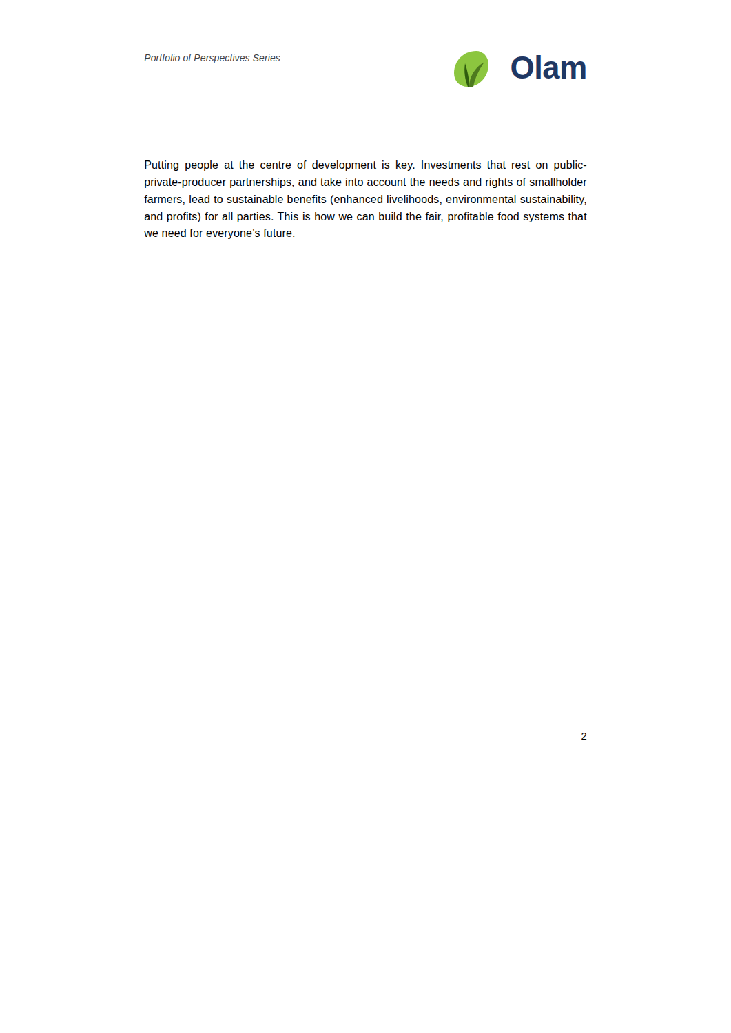Portfolio of Perspectives Series
Olam
Putting people at the centre of development is key. Investments that rest on public-private-producer partnerships, and take into account the needs and rights of smallholder farmers, lead to sustainable benefits (enhanced livelihoods, environmental sustainability, and profits) for all parties. This is how we can build the fair, profitable food systems that we need for everyone’s future.
2